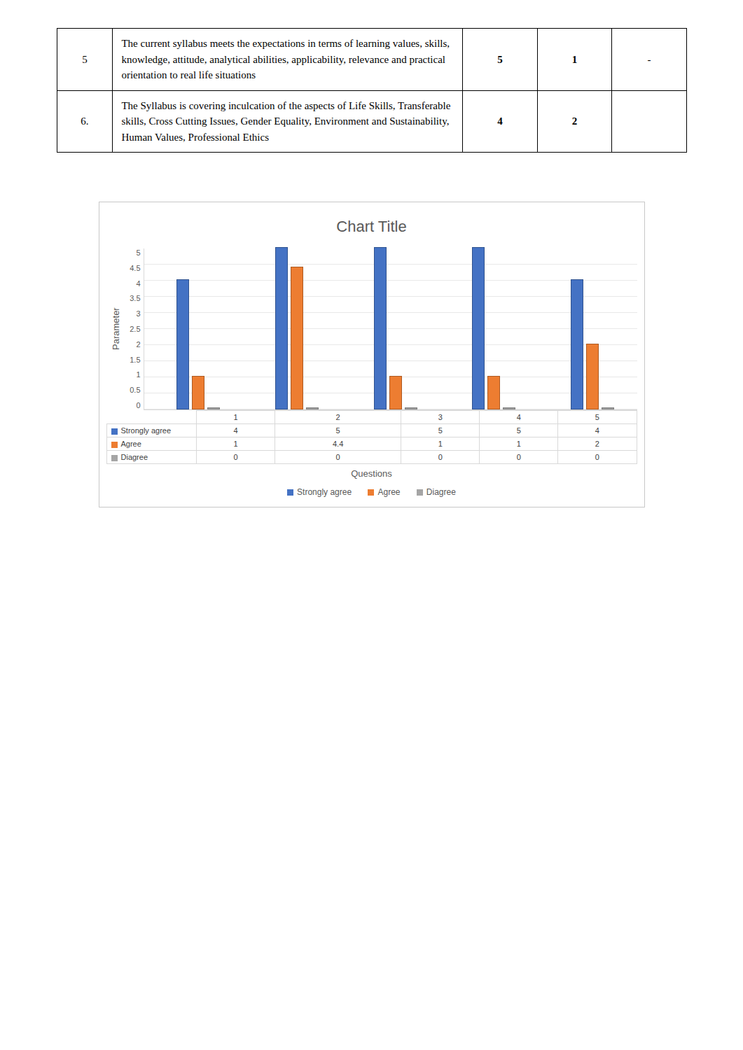| 5 | The current syllabus meets the expectations in terms of learning values, skills, knowledge, attitude, analytical abilities, applicability, relevance and practical orientation to real life situations | 5 | 1 | - |
| 6. | The Syllabus is covering inculcation of the aspects of Life Skills, Transferable skills, Cross Cutting Issues, Gender Equality, Environment and Sustainability, Human Values, Professional Ethics | 4 | 2 | |
Chart Title
Parameter
5 4.5 4 3.5 3 2.5 2 1.5 1 0.5 0
| | 1 | 2 | 3 | 4 | 5 |
| Strongly agree | 4 | 5 | 5 | 5 | 4 |
| Agree | 1 | 4.4 | 1 | 1 | 2 |
| Diagree | 0 | 0 | 0 | 0 | 0 |
Questions
Strongly agree Agree Diagree